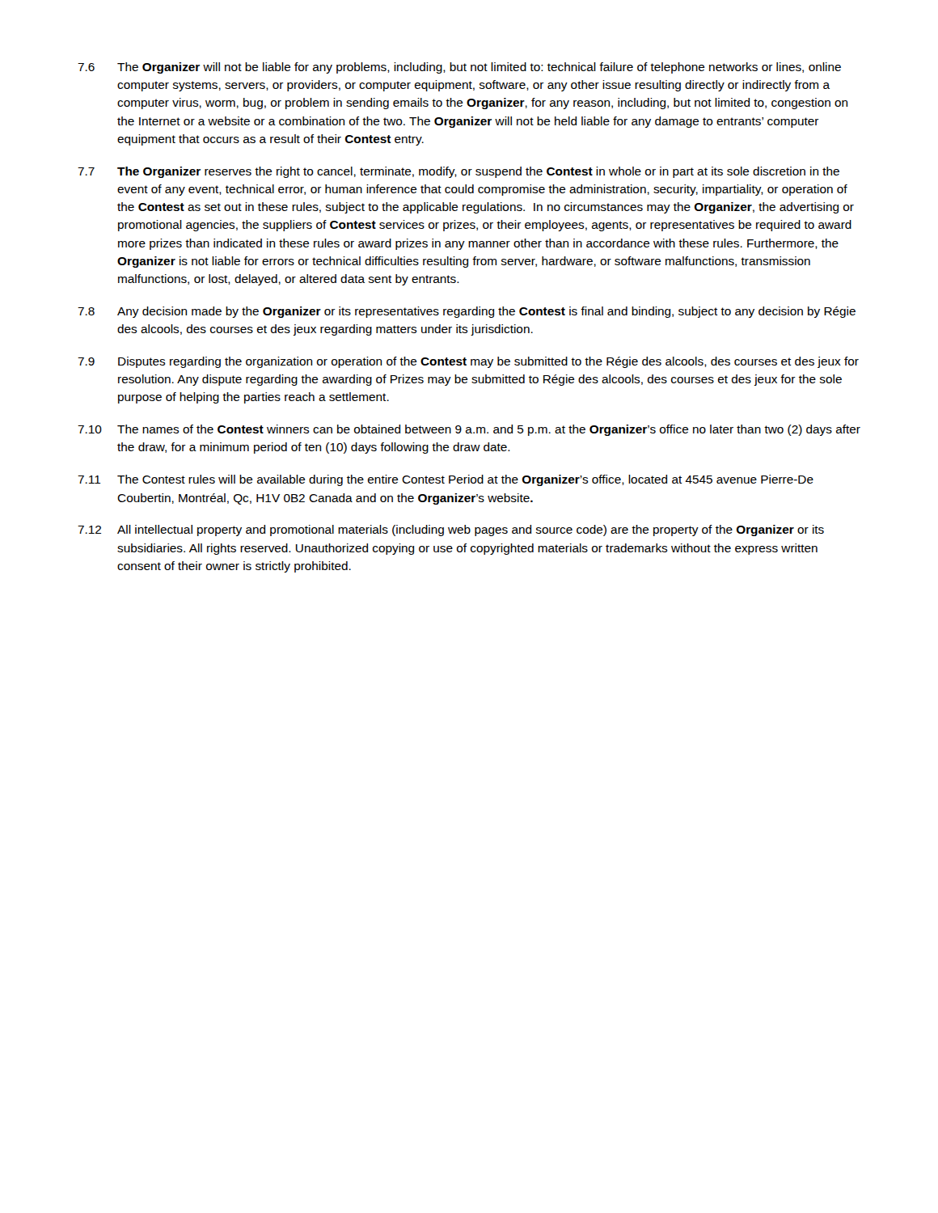7.6 The Organizer will not be liable for any problems, including, but not limited to: technical failure of telephone networks or lines, online computer systems, servers, or providers, or computer equipment, software, or any other issue resulting directly or indirectly from a computer virus, worm, bug, or problem in sending emails to the Organizer, for any reason, including, but not limited to, congestion on the Internet or a website or a combination of the two. The Organizer will not be held liable for any damage to entrants’ computer equipment that occurs as a result of their Contest entry.
7.7 The Organizer reserves the right to cancel, terminate, modify, or suspend the Contest in whole or in part at its sole discretion in the event of any event, technical error, or human inference that could compromise the administration, security, impartiality, or operation of the Contest as set out in these rules, subject to the applicable regulations. In no circumstances may the Organizer, the advertising or promotional agencies, the suppliers of Contest services or prizes, or their employees, agents, or representatives be required to award more prizes than indicated in these rules or award prizes in any manner other than in accordance with these rules. Furthermore, the Organizer is not liable for errors or technical difficulties resulting from server, hardware, or software malfunctions, transmission malfunctions, or lost, delayed, or altered data sent by entrants.
7.8 Any decision made by the Organizer or its representatives regarding the Contest is final and binding, subject to any decision by Régie des alcools, des courses et des jeux regarding matters under its jurisdiction.
7.9 Disputes regarding the organization or operation of the Contest may be submitted to the Régie des alcools, des courses et des jeux for resolution. Any dispute regarding the awarding of Prizes may be submitted to Régie des alcools, des courses et des jeux for the sole purpose of helping the parties reach a settlement.
7.10 The names of the Contest winners can be obtained between 9 a.m. and 5 p.m. at the Organizer’s office no later than two (2) days after the draw, for a minimum period of ten (10) days following the draw date.
7.11 The Contest rules will be available during the entire Contest Period at the Organizer’s office, located at 4545 avenue Pierre-De Coubertin, Montréal, Qc, H1V 0B2 Canada and on the Organizer’s website.
7.12 All intellectual property and promotional materials (including web pages and source code) are the property of the Organizer or its subsidiaries. All rights reserved. Unauthorized copying or use of copyrighted materials or trademarks without the express written consent of their owner is strictly prohibited.